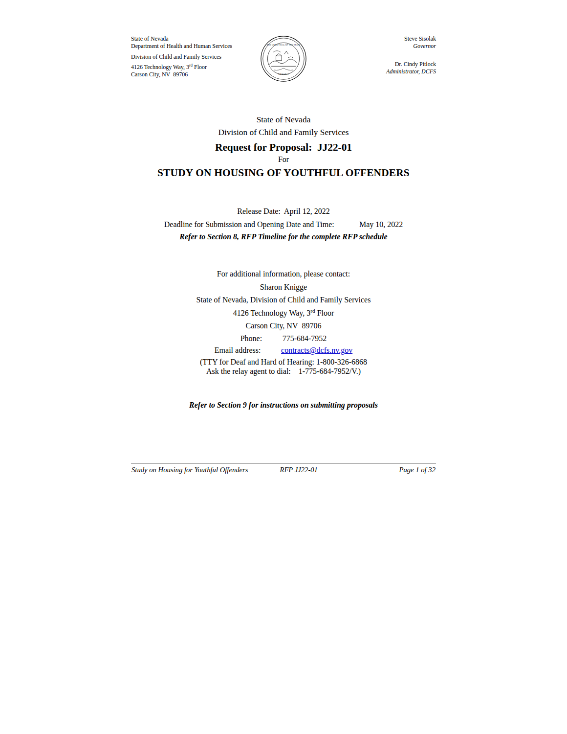State of Nevada
Department of Health and Human Services
Division of Child and Family Services
4126 Technology Way, 3rd Floor
Carson City, NV 89706
THE GREAT SEAL OF THE STATE NEVADA
Steve Sisolak
Governor
Dr. Cindy Pitlock
Administrator, DCFS
State of Nevada
Division of Child and Family Services
Request for Proposal: JJ22-01
For
STUDY ON HOUSING OF YOUTHFUL OFFENDERS
Release Date: April 12, 2022
Deadline for Submission and Opening Date and Time: May 10, 2022
Refer to Section 8, RFP Timeline for the complete RFP schedule
For additional information, please contact:
Sharon Knigge
State of Nevada, Division of Child and Family Services
4126 Technology Way, 3rd Floor
Carson City, NV 89706
Phone: 775-684-7952
Email address: contracts@dcfs.nv.gov
(TTY for Deaf and Hard of Hearing: 1-800-326-6868 Ask the relay agent to dial: 1-775-684-7952/V.)
Refer to Section 9 for instructions on submitting proposals
| Study on Housing for Youthful Offenders | RFP JJ22-01 | Page 1 of 32 |